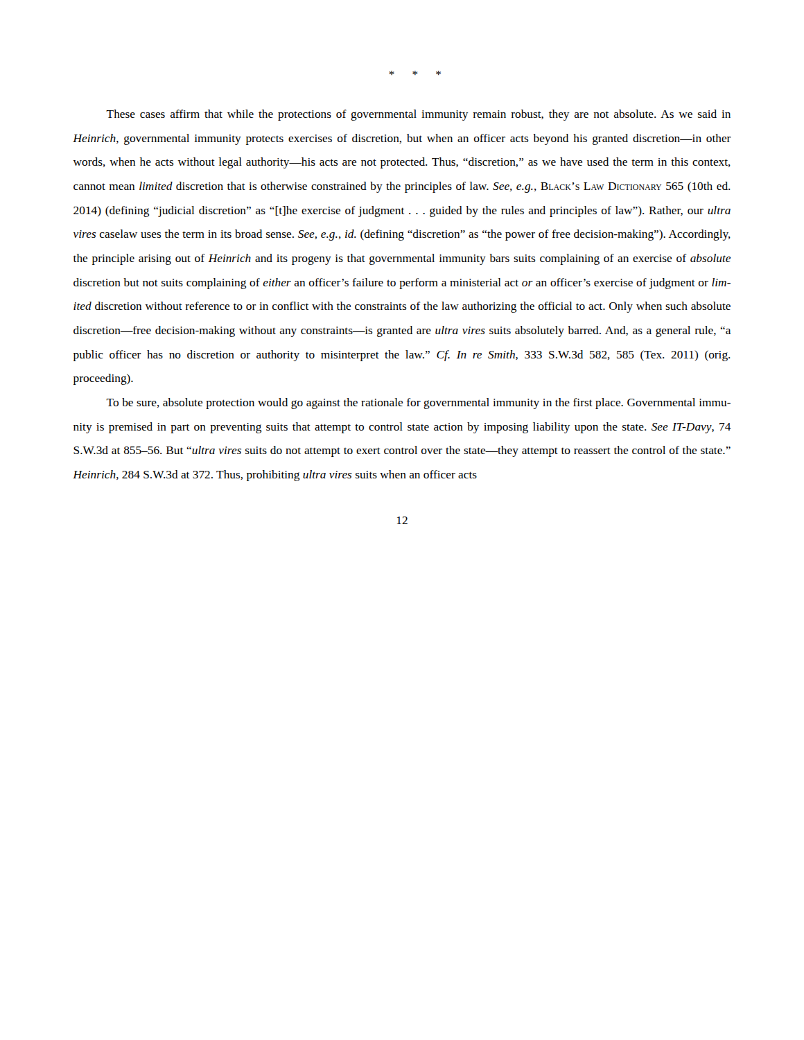* * *
These cases affirm that while the protections of governmental immunity remain robust, they are not absolute. As we said in Heinrich, governmental immunity protects exercises of discretion, but when an officer acts beyond his granted discretion—in other words, when he acts without legal authority—his acts are not protected. Thus, “discretion,” as we have used the term in this context, cannot mean limited discretion that is otherwise constrained by the principles of law. See, e.g., Black’s Law Dictionary 565 (10th ed. 2014) (defining “judicial discretion” as “[t]he exercise of judgment . . . guided by the rules and principles of law”). Rather, our ultra vires caselaw uses the term in its broad sense. See, e.g., id. (defining “discretion” as “the power of free decision-making”). Accordingly, the principle arising out of Heinrich and its progeny is that governmental immunity bars suits complaining of an exercise of absolute discretion but not suits complaining of either an officer’s failure to perform a ministerial act or an officer’s exercise of judgment or limited discretion without reference to or in conflict with the constraints of the law authorizing the official to act. Only when such absolute discretion—free decision-making without any constraints—is granted are ultra vires suits absolutely barred. And, as a general rule, “a public officer has no discretion or authority to misinterpret the law.” Cf. In re Smith, 333 S.W.3d 582, 585 (Tex. 2011) (orig. proceeding).
To be sure, absolute protection would go against the rationale for governmental immunity in the first place. Governmental immunity is premised in part on preventing suits that attempt to control state action by imposing liability upon the state. See IT-Davy, 74 S.W.3d at 855–56. But “ultra vires suits do not attempt to exert control over the state—they attempt to reassert the control of the state.” Heinrich, 284 S.W.3d at 372. Thus, prohibiting ultra vires suits when an officer acts
12